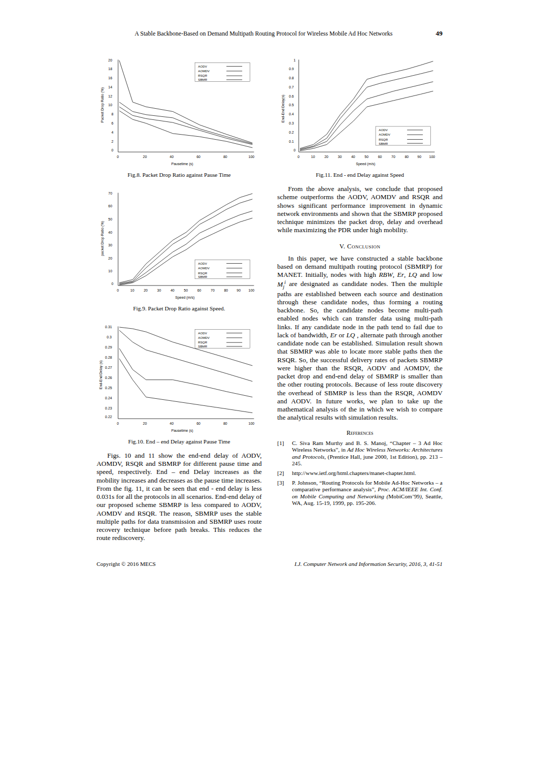A Stable Backbone-Based on Demand Multipath Routing Protocol for Wireless Mobile Ad Hoc Networks
49
Fig.8. Packet Drop Ratio against Pause Time
Fig.9. Packet Drop Ratio against Speed.
Fig.10. End – end Delay against Pause Time
Figs. 10 and 11 show the end-end delay of AODV, AOMDV, RSQR and SBMRP for different pause time and speed, respectively. End – end Delay increases as the mobility increases and decreases as the pause time increases. From the fig. 11, it can be seen that end - end delay is less 0.031s for all the protocols in all scenarios. End-end delay of our proposed scheme SBMRP is less compared to AODV, AOMDV and RSQR. The reason, SBMRP uses the stable multiple paths for data transmission and SBMRP uses route recovery technique before path breaks. This reduces the route rediscovery.
Fig.11. End - end Delay against Speed
From the above analysis, we conclude that proposed scheme outperforms the AODV, AOMDV and RSQR and shows significant performance improvement in dynamic network environments and shown that the SBMRP proposed technique minimizes the packet drop, delay and overhead while maximizing the PDR under high mobility.
V. Conclusion
In this paper, we have constructed a stable backbone based on demand multipath routing protocol (SBMRP) for MANET. Initially, nodes with high RBW, Er, LQ and low Mji are designated as candidate nodes. Then the multiple paths are established between each source and destination through these candidate nodes, thus forming a routing backbone. So, the candidate nodes become multi-path enabled nodes which can transfer data using multi-path links. If any candidate node in the path tend to fail due to lack of bandwidth, Er or LQ , alternate path through another candidate node can be established. Simulation result shown that SBMRP was able to locate more stable paths then the RSQR. So, the successful delivery rates of packets SBMRP were higher than the RSQR, AODV and AOMDV, the packet drop and end-end delay of SBMRP is smaller than the other routing protocols. Because of less route discovery the overhead of SBMRP is less than the RSQR, AOMDV and AODV. In future works, we plan to take up the mathematical analysis of the in which we wish to compare the analytical results with simulation results.
References
C. Siva Ram Murthy and B. S. Manoj, “Chapter – 3 Ad Hoc Wireless Networks”, in Ad Hoc Wireless Networks: Architectures and Protocols, (Prentice Hall, june 2000, 1st Edition), pp. 213 – 245.
http://www.ietf.org/html.chapters/manet-chapter.html.
P. Johnson, “Routing Protocols for Mobile Ad-Hoc Networks – a comparative performance analysis”, Proc. ACM/IEEE Int. Conf. on Mobile Computing and Networking (MobiCom’99), Seattle, WA, Aug. 15-19, 1999, pp. 195-206.
Copyright © 2016 MECS
I.J. Computer Network and Information Security, 2016, 3, 41-51